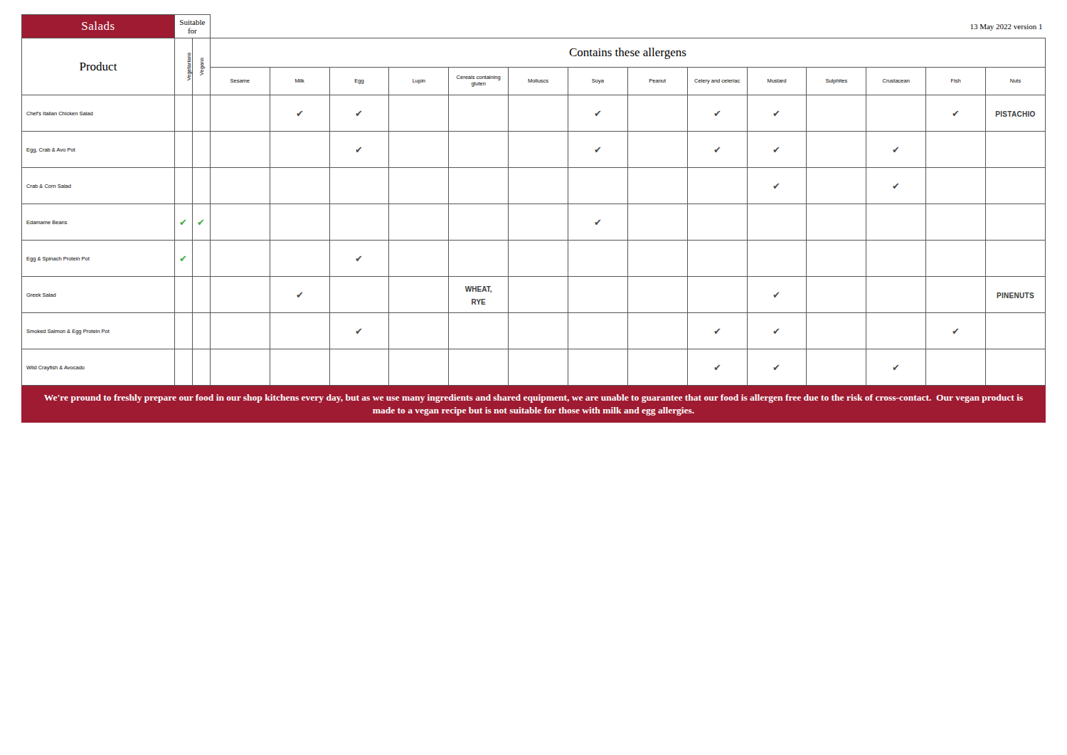| Salads | Suitable for | | 13 May 2022 version 1 |
| Product | Vegetarians | Vegans | Contains these allergens |
| Sesame | Milk | Egg | Lupin | Cereals containing gluten | Molluscs | Soya | Peanut | Celery and celeriac | Mustard | Sulphites | Crustacean | Fish | Nuts |
| Chef's Italian Chicken Salad | | | | ✔ | ✔ | | | | ✔ | | ✔ | ✔ | | | ✔ | PISTACHIO |
| Egg, Crab & Avo Pot | | | | | ✔ | | | | ✔ | | ✔ | ✔ | | ✔ | | |
| Crab & Corn Salad | | | | | | | | | | | | ✔ | | ✔ | | |
| Edamame Beans | ✔ | ✔ | | | | | | | ✔ | | | | | | | |
| Egg & Spinach Protein Pot | ✔ | | | | ✔ | | | | | | | | | | | |
| Greek Salad | | | | ✔ | | | WHEAT, RYE | | | | | ✔ | | | | PINENUTS |
| Smoked Salmon & Egg Protein Pot | | | | | ✔ | | | | | | ✔ | ✔ | | | ✔ | |
| Wild Crayfish & Avocado | | | | | | | | | | | ✔ | ✔ | | ✔ | | |
We're pround to freshly prepare our food in our shop kitchens every day, but as we use many ingredients and shared equipment, we are unable to guarantee that our food is allergen free due to the risk of cross-contact. Our vegan product is made to a vegan recipe but is not suitable for those with milk and egg allergies.